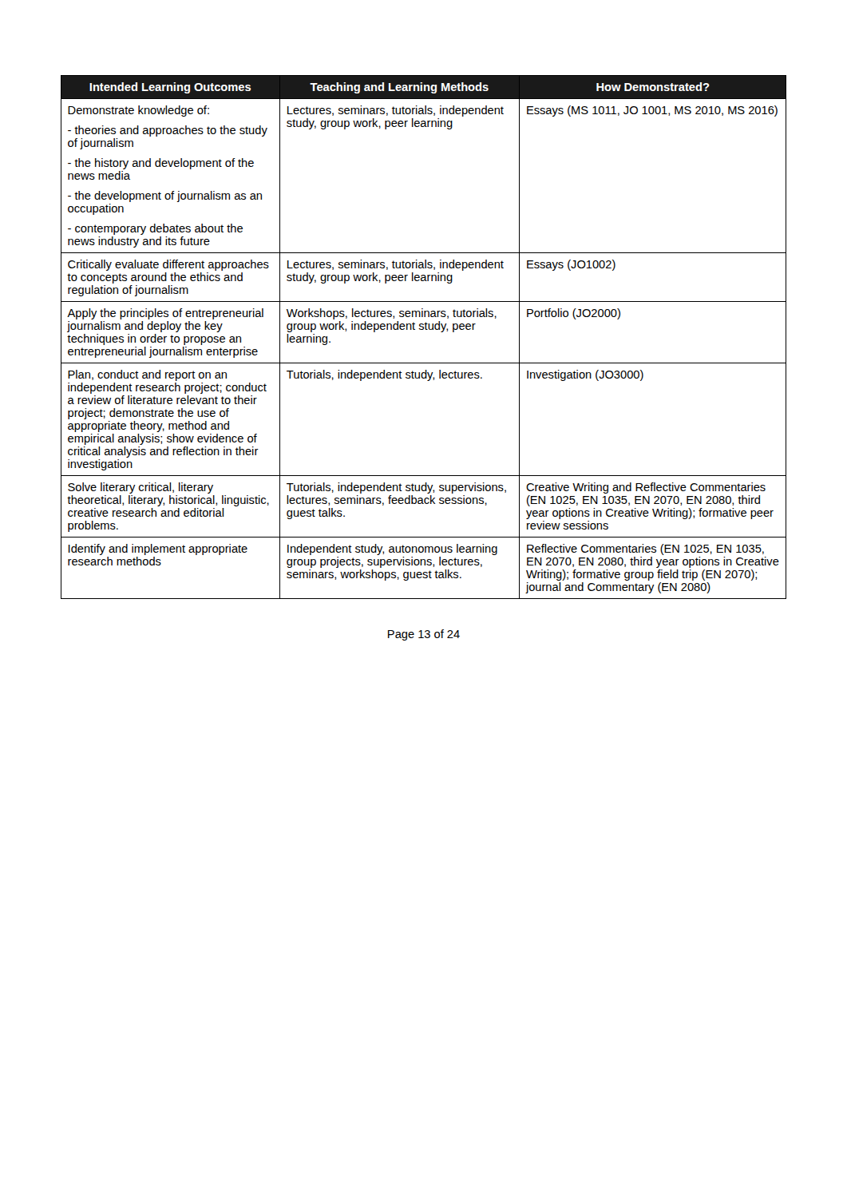| Intended Learning Outcomes | Teaching and Learning Methods | How Demonstrated? |
| --- | --- | --- |
| Demonstrate knowledge of: - theories and approaches to the study of journalism - the history and development of the news media - the development of journalism as an occupation - contemporary debates about the news industry and its future | Lectures, seminars, tutorials, independent study, group work, peer learning | Essays (MS 1011, JO 1001, MS 2010, MS 2016) |
| Critically evaluate different approaches to concepts around the ethics and regulation of journalism | Lectures, seminars, tutorials, independent study, group work, peer learning | Essays (JO1002) |
| Apply the principles of entrepreneurial journalism and deploy the key techniques in order to propose an entrepreneurial journalism enterprise | Workshops, lectures, seminars, tutorials, group work, independent study, peer learning. | Portfolio (JO2000) |
| Plan, conduct and report on an independent research project; conduct a review of literature relevant to their project; demonstrate the use of appropriate theory, method and empirical analysis; show evidence of critical analysis and reflection in their investigation | Tutorials, independent study, lectures. | Investigation (JO3000) |
| Solve literary critical, literary theoretical, literary, historical, linguistic, creative research and editorial problems. | Tutorials, independent study, supervisions, lectures, seminars, feedback sessions, guest talks. | Creative Writing and Reflective Commentaries (EN 1025, EN 1035, EN 2070, EN 2080, third year options in Creative Writing); formative peer review sessions |
| Identify and implement appropriate research methods | Independent study, autonomous learning group projects, supervisions, lectures, seminars, workshops, guest talks. | Reflective Commentaries (EN 1025, EN 1035, EN 2070, EN 2080, third year options in Creative Writing); formative group field trip (EN 2070); journal and Commentary (EN 2080) |
Page 13 of 24